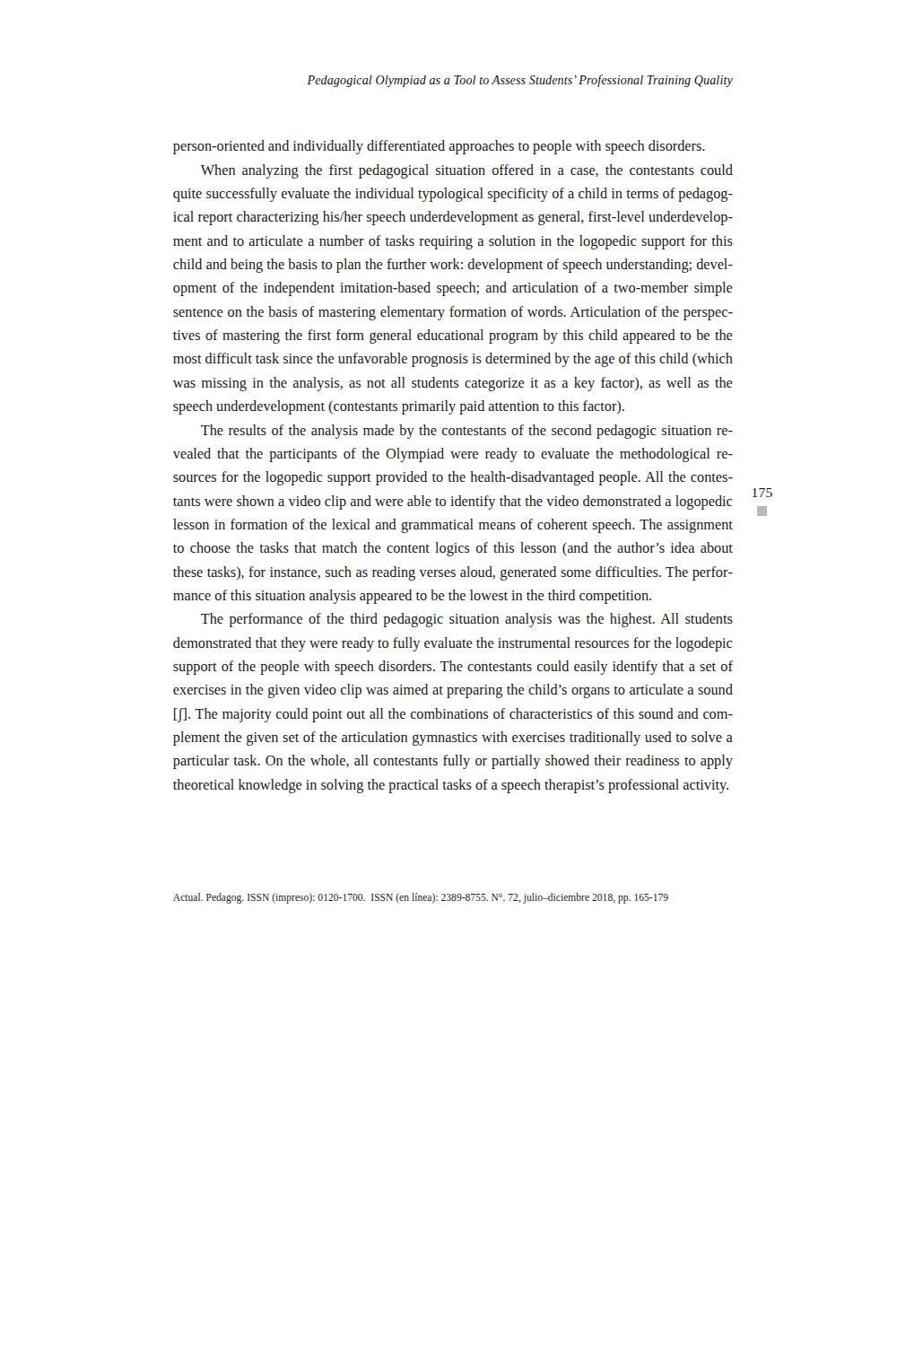Pedagogical Olympiad as a Tool to Assess Students’ Professional Training Quality
person-oriented and individually differentiated approaches to people with speech disorders.
When analyzing the first pedagogical situation offered in a case, the contestants could quite successfully evaluate the individual typological specificity of a child in terms of pedagogical report characterizing his/her speech underdevelopment as general, first-level underdevelopment and to articulate a number of tasks requiring a solution in the logopedic support for this child and being the basis to plan the further work: development of speech understanding; development of the independent imitation-based speech; and articulation of a two-member simple sentence on the basis of mastering elementary formation of words. Articulation of the perspectives of mastering the first form general educational program by this child appeared to be the most difficult task since the unfavorable prognosis is determined by the age of this child (which was missing in the analysis, as not all students categorize it as a key factor), as well as the speech underdevelopment (contestants primarily paid attention to this factor).
The results of the analysis made by the contestants of the second pedagogic situation revealed that the participants of the Olympiad were ready to evaluate the methodological resources for the logopedic support provided to the health-disadvantaged people. All the contestants were shown a video clip and were able to identify that the video demonstrated a logopedic lesson in formation of the lexical and grammatical means of coherent speech. The assignment to choose the tasks that match the content logics of this lesson (and the author’s idea about these tasks), for instance, such as reading verses aloud, generated some difficulties. The performance of this situation analysis appeared to be the lowest in the third competition.
The performance of the third pedagogic situation analysis was the highest. All students demonstrated that they were ready to fully evaluate the instrumental resources for the logodepic support of the people with speech disorders. The contestants could easily identify that a set of exercises in the given video clip was aimed at preparing the child’s organs to articulate a sound [ʃ]. The majority could point out all the combinations of characteristics of this sound and complement the given set of the articulation gymnastics with exercises traditionally used to solve a particular task. On the whole, all contestants fully or partially showed their readiness to apply theoretical knowledge in solving the practical tasks of a speech therapist’s professional activity.
175
Actual. Pedagog. ISSN (impreso): 0120-1700. ISSN (en línea): 2389-8755. N°. 72, julio–diciembre 2018, pp. 165-179